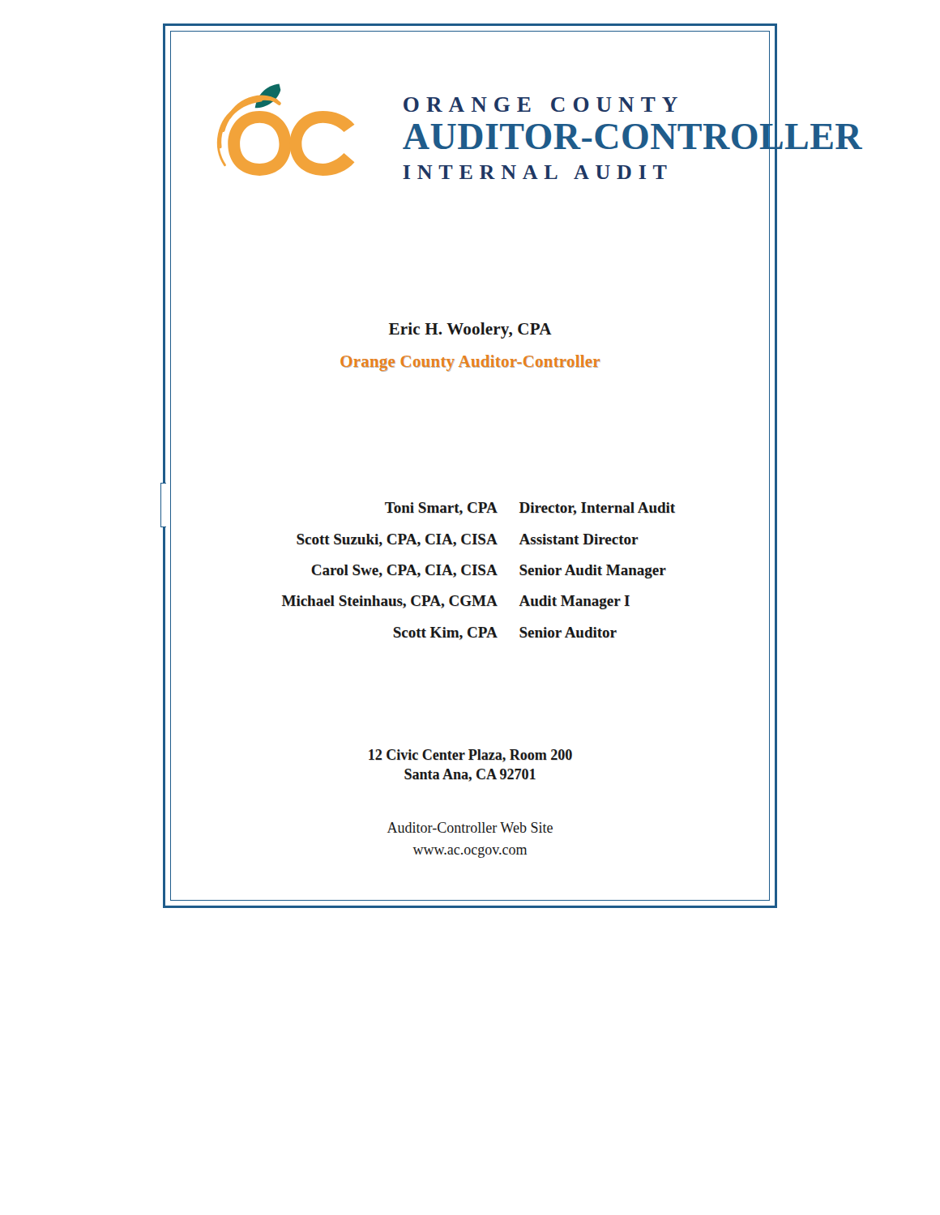ORANGE COUNTY
AUDITOR-CONTROLLER
INTERNAL AUDIT
Eric H. Woolery, CPA
Orange County Auditor-Controller
| Toni Smart, CPA | Director, Internal Audit |
| Scott Suzuki, CPA, CIA, CISA | Assistant Director |
| Carol Swe, CPA, CIA, CISA | Senior Audit Manager |
| Michael Steinhaus, CPA, CGMA | Audit Manager I |
| Scott Kim, CPA | Senior Auditor |
12 Civic Center Plaza, Room 200
Santa Ana, CA 92701
Auditor-Controller Web Site
www.ac.ocgov.com